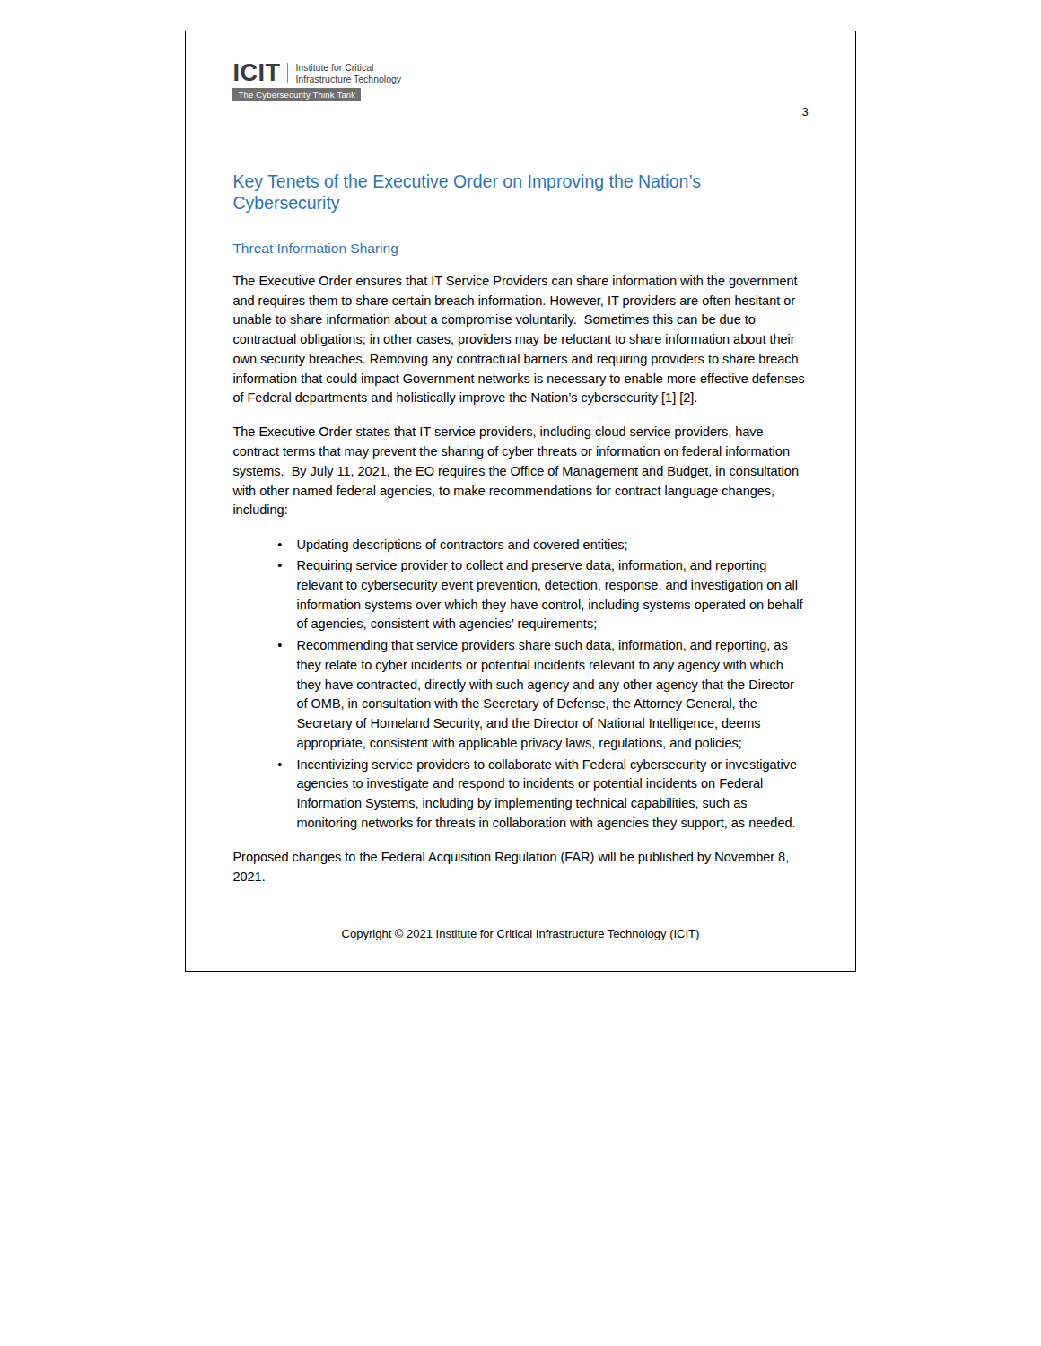ICIT
Institute for Critical Infrastructure Technology
The Cybersecurity Think Tank
3
Key Tenets of the Executive Order on Improving the Nation’s Cybersecurity
Threat Information Sharing
The Executive Order ensures that IT Service Providers can share information with the government and requires them to share certain breach information. However, IT providers are often hesitant or unable to share information about a compromise voluntarily. Sometimes this can be due to contractual obligations; in other cases, providers may be reluctant to share information about their own security breaches. Removing any contractual barriers and requiring providers to share breach information that could impact Government networks is necessary to enable more effective defenses of Federal departments and holistically improve the Nation’s cybersecurity [1] [2].
The Executive Order states that IT service providers, including cloud service providers, have contract terms that may prevent the sharing of cyber threats or information on federal information systems. By July 11, 2021, the EO requires the Office of Management and Budget, in consultation with other named federal agencies, to make recommendations for contract language changes, including:
Updating descriptions of contractors and covered entities;
Requiring service provider to collect and preserve data, information, and reporting relevant to cybersecurity event prevention, detection, response, and investigation on all information systems over which they have control, including systems operated on behalf of agencies, consistent with agencies’ requirements;
Recommending that service providers share such data, information, and reporting, as they relate to cyber incidents or potential incidents relevant to any agency with which they have contracted, directly with such agency and any other agency that the Director of OMB, in consultation with the Secretary of Defense, the Attorney General, the Secretary of Homeland Security, and the Director of National Intelligence, deems appropriate, consistent with applicable privacy laws, regulations, and policies;
Incentivizing service providers to collaborate with Federal cybersecurity or investigative agencies to investigate and respond to incidents or potential incidents on Federal Information Systems, including by implementing technical capabilities, such as monitoring networks for threats in collaboration with agencies they support, as needed.
Proposed changes to the Federal Acquisition Regulation (FAR) will be published by November 8, 2021.
Copyright © 2021 Institute for Critical Infrastructure Technology (ICIT)